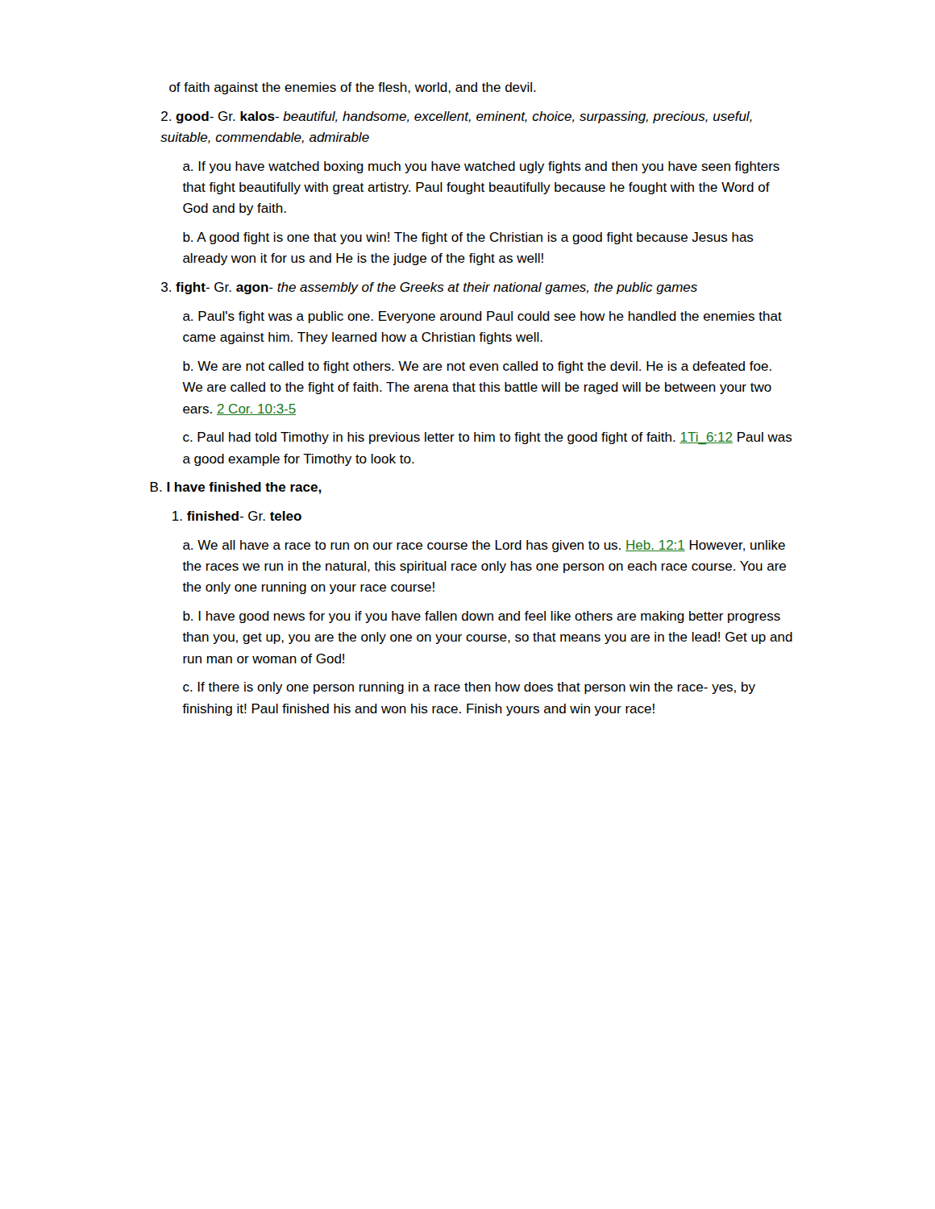of faith against the enemies of the flesh, world, and the devil.
2. good- Gr. kalos- beautiful, handsome, excellent, eminent, choice, surpassing, precious, useful, suitable, commendable, admirable
a. If you have watched boxing much you have watched ugly fights and then you have seen fighters that fight beautifully with great artistry. Paul fought beautifully because he fought with the Word of God and by faith.
b. A good fight is one that you win! The fight of the Christian is a good fight because Jesus has already won it for us and He is the judge of the fight as well!
3. fight- Gr. agon- the assembly of the Greeks at their national games, the public games
a. Paul's fight was a public one. Everyone around Paul could see how he handled the enemies that came against him. They learned how a Christian fights well.
b. We are not called to fight others. We are not even called to fight the devil. He is a defeated foe. We are called to the fight of faith. The arena that this battle will be raged will be between your two ears. 2 Cor. 10:3-5
c. Paul had told Timothy in his previous letter to him to fight the good fight of faith. 1Ti_6:12 Paul was a good example for Timothy to look to.
B. I have finished the race,
1. finished- Gr. teleo
a. We all have a race to run on our race course the Lord has given to us. Heb. 12:1 However, unlike the races we run in the natural, this spiritual race only has one person on each race course. You are the only one running on your race course!
b. I have good news for you if you have fallen down and feel like others are making better progress than you, get up, you are the only one on your course, so that means you are in the lead! Get up and run man or woman of God!
c. If there is only one person running in a race then how does that person win the race- yes, by finishing it! Paul finished his and won his race. Finish yours and win your race!